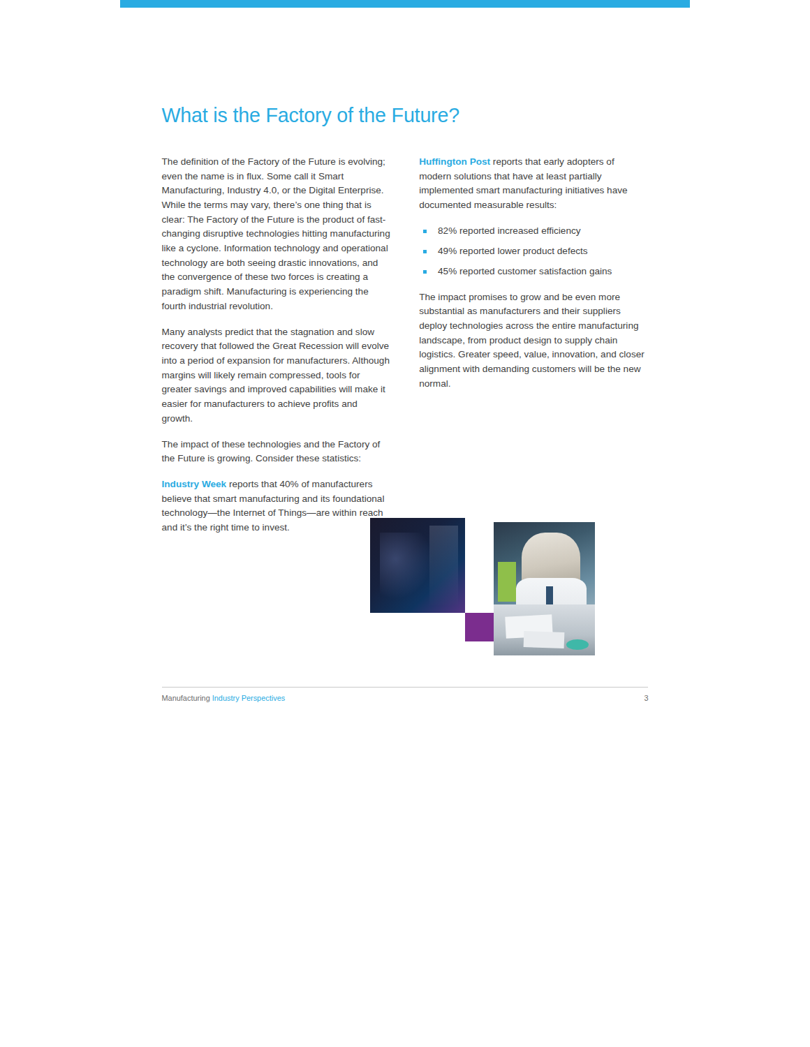What is the Factory of the Future?
The definition of the Factory of the Future is evolving; even the name is in flux. Some call it Smart Manufacturing, Industry 4.0, or the Digital Enterprise. While the terms may vary, there’s one thing that is clear: The Factory of the Future is the product of fast-changing disruptive technologies hitting manufacturing like a cyclone. Information technology and operational technology are both seeing drastic innovations, and the convergence of these two forces is creating a paradigm shift. Manufacturing is experiencing the fourth industrial revolution.
Many analysts predict that the stagnation and slow recovery that followed the Great Recession will evolve into a period of expansion for manufacturers. Although margins will likely remain compressed, tools for greater savings and improved capabilities will make it easier for manufacturers to achieve profits and growth.
The impact of these technologies and the Factory of the Future is growing. Consider these statistics:
Industry Week reports that 40% of manufacturers believe that smart manufacturing and its foundational technology—the Internet of Things—are within reach and it’s the right time to invest.
Huffington Post reports that early adopters of modern solutions that have at least partially implemented smart manufacturing initiatives have documented measurable results:
82% reported increased efficiency
49% reported lower product defects
45% reported customer satisfaction gains
The impact promises to grow and be even more substantial as manufacturers and their suppliers deploy technologies across the entire manufacturing landscape, from product design to supply chain logistics. Greater speed, value, innovation, and closer alignment with demanding customers will be the new normal.
Manufacturing Industry Perspectives
3